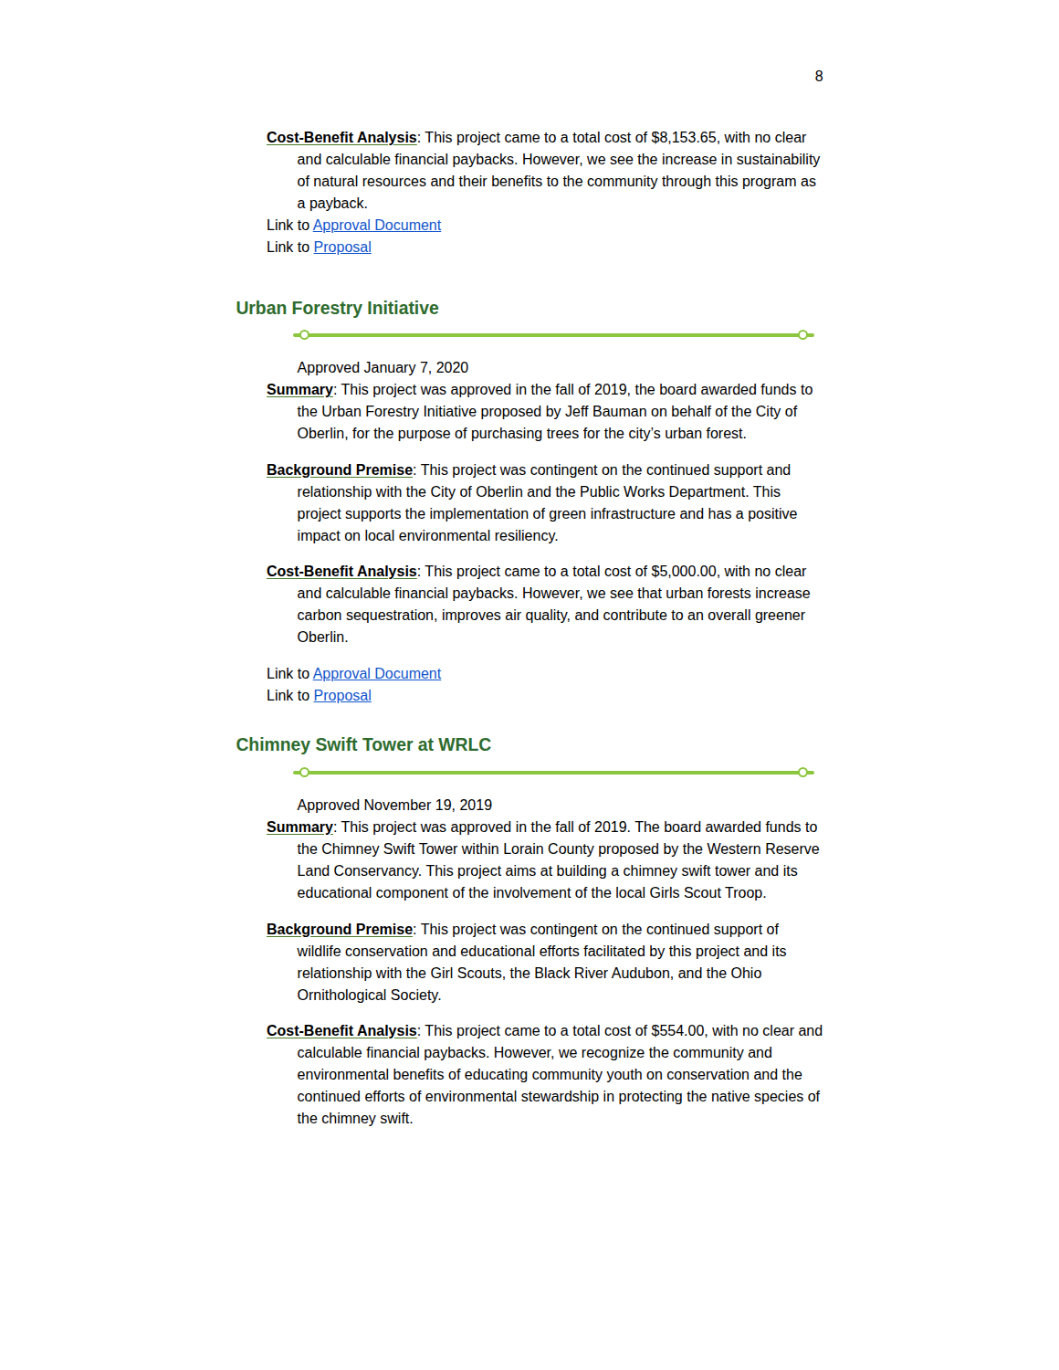8
Cost-Benefit Analysis: This project came to a total cost of $8,153.65, with no clear and calculable financial paybacks. However, we see the increase in sustainability of natural resources and their benefits to the community through this program as a payback.
Link to Approval Document
Link to Proposal
Urban Forestry Initiative
Approved January 7, 2020
Summary: This project was approved in the fall of 2019, the board awarded funds to the Urban Forestry Initiative proposed by Jeff Bauman on behalf of the City of Oberlin, for the purpose of purchasing trees for the city’s urban forest.
Background Premise: This project was contingent on the continued support and relationship with the City of Oberlin and the Public Works Department. This project supports the implementation of green infrastructure and has a positive impact on local environmental resiliency.
Cost-Benefit Analysis: This project came to a total cost of $5,000.00, with no clear and calculable financial paybacks. However, we see that urban forests increase carbon sequestration, improves air quality, and contribute to an overall greener Oberlin.
Link to Approval Document
Link to Proposal
Chimney Swift Tower at WRLC
Approved November 19, 2019
Summary: This project was approved in the fall of 2019. The board awarded funds to the Chimney Swift Tower within Lorain County proposed by the Western Reserve Land Conservancy. This project aims at building a chimney swift tower and its educational component of the involvement of the local Girls Scout Troop.
Background Premise: This project was contingent on the continued support of wildlife conservation and educational efforts facilitated by this project and its relationship with the Girl Scouts, the Black River Audubon, and the Ohio Ornithological Society.
Cost-Benefit Analysis: This project came to a total cost of $554.00, with no clear and calculable financial paybacks. However, we recognize the community and environmental benefits of educating community youth on conservation and the continued efforts of environmental stewardship in protecting the native species of the chimney swift.